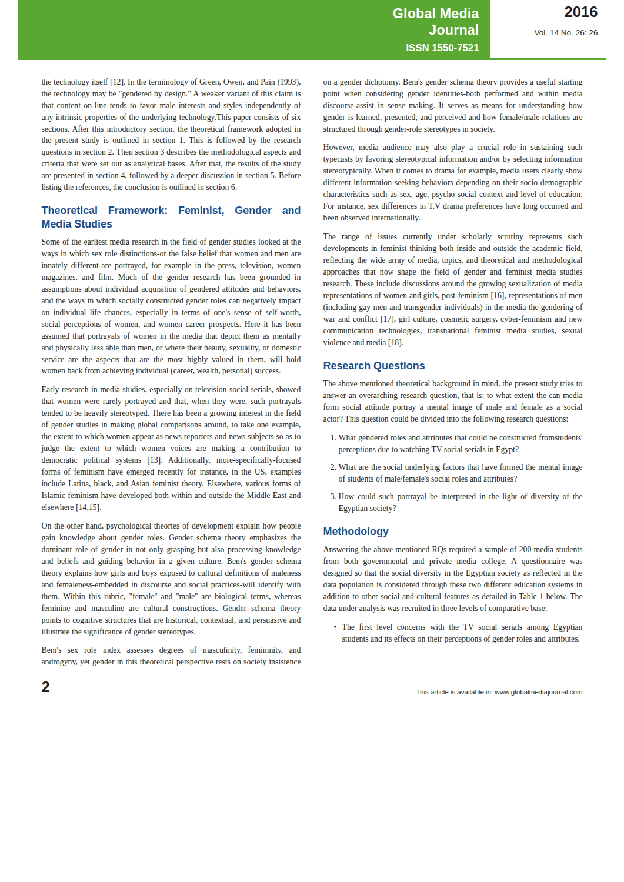Global Media Journal
ISSN 1550-7521
2016
Vol. 14 No. 26: 26
the technology itself [12]. In the terminology of Green, Owen, and Pain (1993), the technology may be "gendered by design." A weaker variant of this claim is that content on-line tends to favor male interests and styles independently of any intrinsic properties of the underlying technology.This paper consists of six sections. After this introductory section, the theoretical framework adopted in the present study is outlined in section 1. This is followed by the research questions in section 2. Then section 3 describes the methodological aspects and criteria that were set out as analytical bases. After that, the results of the study are presented in section 4, followed by a deeper discussion in section 5. Before listing the references, the conclusion is outlined in section 6.
Theoretical Framework: Feminist, Gender and Media Studies
Some of the earliest media research in the field of gender studies looked at the ways in which sex role distinctions-or the false belief that women and men are innately different-are portrayed, for example in the press, television, women magazines, and film. Much of the gender research has been grounded in assumptions about individual acquisition of gendered attitudes and behaviors, and the ways in which socially constructed gender roles can negatively impact on individual life chances, especially in terms of one's sense of self-worth, social perceptions of women, and women career prospects. Here it has been assumed that portrayals of women in the media that depict them as mentally and physically less able than men, or where their beauty, sexuality, or domestic service are the aspects that are the most highly valued in them, will hold women back from achieving individual (career, wealth, personal) success.
Early research in media studies, especially on television social serials, showed that women were rarely portrayed and that, when they were, such portrayals tended to be heavily stereotyped. There has been a growing interest in the field of gender studies in making global comparisons around, to take one example, the extent to which women appear as news reporters and news subjects so as to judge the extent to which women voices are making a contribution to democratic political systems [13]. Additionally, more-specifically-focused forms of feminism have emerged recently for instance, in the US, examples include Latina, black, and Asian feminist theory. Elsewhere, various forms of Islamic feminism have developed both within and outside the Middle East and elsewhere [14,15].
On the other hand, psychological theories of development explain how people gain knowledge about gender roles. Gender schema theory emphasizes the dominant role of gender in not only grasping but also processing knowledge and beliefs and guiding behavior in a given culture. Bem's gender schema theory explains how girls and boys exposed to cultural definitions of maleness and femaleness-embedded in discourse and social practices-will identify with them. Within this rubric, "female'' and ''male'' are biological terms, whereas feminine and masculine are cultural constructions. Gender schema theory points to cognitive structures that are historical, contextual, and persuasive and illustrate the significance of gender stereotypes.
Bem's sex role index assesses degrees of masculinity, femininity, and androgyny, yet gender in this theoretical perspective rests on society insistence on a gender dichotomy. Bem's gender schema theory provides a useful starting point when considering gender identities-both performed and within media discourse-assist in sense making. It serves as means for understanding how gender is learned, presented, and perceived and how female/male relations are structured through gender-role stereotypes in society.
However, media audience may also play a crucial role in sustaining such typecasts by favoring stereotypical information and/or by selecting information stereotypically. When it comes to drama for example, media users clearly show different information seeking behaviors depending on their socio demographic characteristics such as sex, age, psycho-social context and level of education. For instance, sex differences in T.V drama preferences have long occurred and been observed internationally.
The range of issues currently under scholarly scrutiny represents such developments in feminist thinking both inside and outside the academic field, reflecting the wide array of media, topics, and theoretical and methodological approaches that now shape the field of gender and feminist media studies research. These include discussions around the growing sexualization of media representations of women and girls, post-feminism [16], representations of men (including gay men and transgender individuals) in the media the gendering of war and conflict [17], girl culture, cosmetic surgery, cyber-feminism and new communication technologies, transnational feminist media studies, sexual violence and media [18].
Research Questions
The above mentioned theoretical background in mind, the present study tries to answer an overarching research question, that is: to what extent the can media form social attitude portray a mental image of male and female as a social actor? This question could be divided into the following research questions:
What gendered roles and attributes that could be constructed fromstudents' perceptions due to watching TV social serials in Egypt?
What are the social underlying factors that have formed the mental image of students of male/female's social roles and attributes?
How could such portrayal be interpreted in the light of diversity of the Egyptian society?
Methodology
Answering the above mentioned RQs required a sample of 200 media students from both governmental and private media college. A questionnaire was designed so that the social diversity in the Egyptian society as reflected in the data population is considered through these two different education systems in addition to other social and cultural features as detailed in Table 1 below. The data under analysis was recruited in three levels of comparative base:
The first level concerns with the TV social serials among Egyptian students and its effects on their perceptions of gender roles and attributes.
2
This article is available in: www.globalmediajournal.com